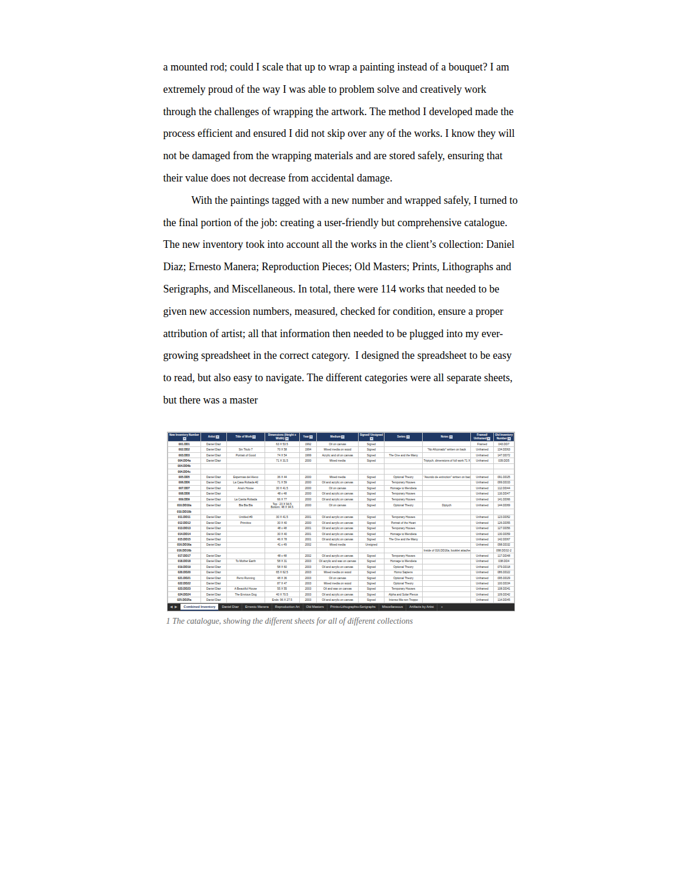a mounted rod; could I scale that up to wrap a painting instead of a bouquet? I am extremely proud of the way I was able to problem solve and creatively work through the challenges of wrapping the artwork. The method I developed made the process efficient and ensured I did not skip over any of the works. I know they will not be damaged from the wrapping materials and are stored safely, ensuring that their value does not decrease from accidental damage.
With the paintings tagged with a new number and wrapped safely, I turned to the final portion of the job: creating a user-friendly but comprehensive catalogue. The new inventory took into account all the works in the client’s collection: Daniel Diaz; Ernesto Manera; Reproduction Pieces; Old Masters; Prints, Lithographs and Serigraphs, and Miscellaneous. In total, there were 114 works that needed to be given new accession numbers, measured, checked for condition, ensure a proper attribution of artist; all that information then needed to be plugged into my ever-growing spreadsheet in the correct category. I designed the spreadsheet to be easy to read, but also easy to navigate. The different categories were all separate sheets, but there was a master
| New Inventory Number ▾ | Artist ▾ | Title of Work ▾ | Dimensions (Height x Width) ▾ | Year ▾ | Medium ▾ | Signed/ Unsigned ▾ | Series ▾ | Notes ▾ | Framed/ Unframed ▾ | Old Inventory Number ▾ |
| --- | --- | --- | --- | --- | --- | --- | --- | --- | --- | --- |
| 001.DD1 | Daniel Diaz | | 63 X 53.5 | 1992 | Oil on canvas | Signed | | | Framed | 043.DD7 |
| 002.DD2 | Daniel Diaz | Sin Titulo 7 | 70 X 58 | 1994 | Mixed media on wood | Signed | | "No Aficonado" written on back | Unframed | 134.DD63 |
| 003.DD3 | Daniel Diaz | Portrait of Good | 74 X 54 | 1999 | Acrylic and oil on canvas | Signed | The One and the Many | | Unframed | 147.DD72 |
| 004.DD4a | Daniel Diaz | | 71 X 31.5 | 2000 | Mixed media | Signed | | Triptych, dimensions of full work 71 X 94.5 | Unframed | 039.DD5 |
| 004.DD4b | | | | | | | | | | |
| 004.DD4c | | | | | | | | | | |
| 005.DD5 | Daniel Diaz | Espermas del Alexo | 36 X 44 | 2000 | Mixed media | Signed | Optional Theory | "Asundo de extinction" written on back | Unframed | 091.DD25 |
| 006.DD6 | Daniel Diaz | La Casa Robada #2 | 71 X 59 | 2000 | Oil and acrylic on canvas | Signed | Temporary Houses | | Unframed | 099.DD33 |
| 007.DD7 | Daniel Diaz | Ana's House | 30 X 41.5 | 2000 | Oil on canvas | Signed | Homage to Mendieta | | Unframed | 112.DD44 |
| 008.DD8 | Daniel Diaz | | 48 x 48 | 2000 | Oil and acrylic on canvas | Signed | Temporary Houses | | Unframed | 116.DD47 |
| 009.DD9 | Daniel Diaz | La Casita Robada | 66 X 77 | 2000 | Oil and acrylic on canvas | Signed | Temporary Houses | | Unframed | 141.DD66 |
| 010.DD10a | Daniel Diaz | Bla Bla Bla | Top : 23 X 94.5 Bottom: 48 X 94.5 | 2000 | Oil on canvas | Signed | Optional Theory | Diptych | Unframed | 144.DD69 |
| 010.DD10b | | | | | | | | | | |
| 011.DD11 | Daniel Diaz | Untitled #9 | 30 X 41.5 | 2001 | Oil and acrylic on canvas | Signed | Temporary Houses | | Unframed | 123.DD52 |
| 012.DD12 | Daniel Diaz | Primitive | 30 X 40 | 2000 | Oil and acrylic on canvas | Signed | Portrait of the Heart | | Unframed | 126.DD55 |
| 013.DD13 | Daniel Diaz | | 48 x 48 | 2001 | Oil and acrylic on canvas | Signed | Temporary Houses | | Unframed | 127.DD56 |
| 014.DD14 | Daniel Diaz | | 30 X 40 | 2001 | Oil and acrylic on canvas | Signed | Homage to Mendieta | | Unframed | 130.DD59 |
| 015.DD15 | Daniel Diaz | | 46 X 78 | 2001 | Oil and acrylic on canvas | Signed | The One and the Many | | Unframed | 142.DD67 |
| 016.DD16a | Daniel Diaz | | 41 x 49 | 2002 | Mixed media | Unsigned | | | Unframed | 098.DD32 |
| 016.DD16b | | | | | | | | Inside of 016.DD16a, booklet attached inside of flap of painting | | 098.DD32-2 |
| 017.DD17 | Daniel Diaz | | 48 x 48 | 2002 | Oil and acrylic on canvas | Signed | Temporary Houses | | Unframed | 117.DD48 |
| 018.DD18 | Daniel Diaz | To Mother Earth | 58 X 31 | 2003 | Oil acrylic and wax on canvas | Signed | Homage to Mendieta | | Unframed | 038.DD4 |
| 019.DD19 | Daniel Diaz | | 58 X 60 | 2003 | Oil and acrylic on canvas | Signed | Optional Theory | | Unframed | 079.DD18 |
| 020.DD20 | Daniel Diaz | | 65 X 62.5 | 2003 | Mixed media on wood | Signed | Homo Sapiens | | Unframed | 086.DD22 |
| 021.DD21 | Daniel Diaz | Perro Running | 48 X 36 | 2003 | Oil on canvas | Signed | Optional Theory | | Unframed | 095.DD29 |
| 022.DD22 | Daniel Diaz | | 87 X 47 | 2003 | Mixed media on wood | Signed | Optional Theory | | Unframed | 100.DD34 |
| 023.DD23 | Daniel Diaz | A Beautiful House | 55 X 55 | 2003 | Oil and wax on canvas | Signed | Temporary Houses | | Unframed | 108.DD41 |
| 024.DD24 | Daniel Diaz | The Envious Dog | 40 X 70.5 | 2003 | Oil and acrylic on canvas | Signed | Alpha and Solar Plexus | | Unframed | 109.DD42 |
| 025.DD25a | Daniel Diaz | | Ends: 96 X 27.5 | 2003 | Oil and acrylic on canvas | Signed | Intenso Ma non Troppo | | Unframed | 114.DD45 |
◀ ▶ Combined Inventory Daniel Diaz Ernesto Manera Reproduction Art Old Masters Prints+Lithographs+Serigraphs Miscellaneous Artifacts by Artist +
1 The catalogue, showing the different sheets for all of different collections